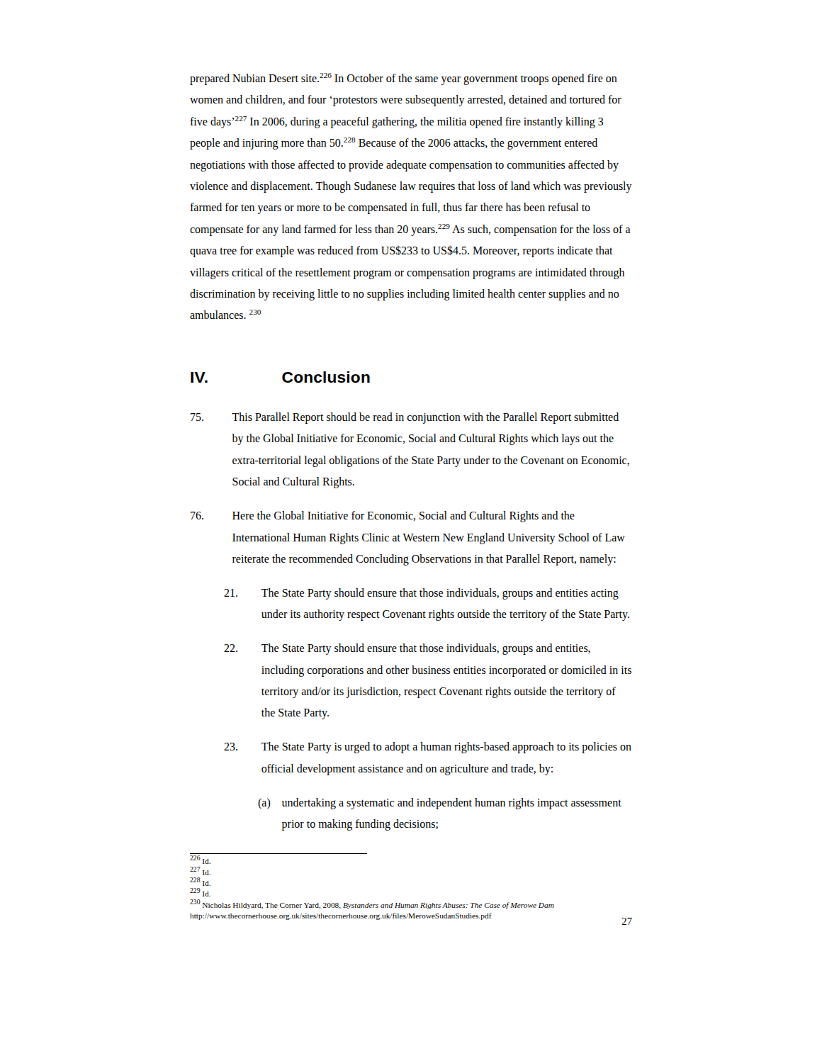prepared Nubian Desert site.226 In October of the same year government troops opened fire on women and children, and four ‘protestors were subsequently arrested, detained and tortured for five days’227 In 2006, during a peaceful gathering, the militia opened fire instantly killing 3 people and injuring more than 50.228 Because of the 2006 attacks, the government entered negotiations with those affected to provide adequate compensation to communities affected by violence and displacement. Though Sudanese law requires that loss of land which was previously farmed for ten years or more to be compensated in full, thus far there has been refusal to compensate for any land farmed for less than 20 years.229 As such, compensation for the loss of a quava tree for example was reduced from US$233 to US$4.5. Moreover, reports indicate that villagers critical of the resettlement program or compensation programs are intimidated through discrimination by receiving little to no supplies including limited health center supplies and no ambulances. 230
IV. Conclusion
75.
This Parallel Report should be read in conjunction with the Parallel Report submitted by the Global Initiative for Economic, Social and Cultural Rights which lays out the extra-territorial legal obligations of the State Party under to the Covenant on Economic, Social and Cultural Rights.
76.
Here the Global Initiative for Economic, Social and Cultural Rights and the International Human Rights Clinic at Western New England University School of Law reiterate the recommended Concluding Observations in that Parallel Report, namely:
21.
The State Party should ensure that those individuals, groups and entities acting under its authority respect Covenant rights outside the territory of the State Party.
22.
The State Party should ensure that those individuals, groups and entities, including corporations and other business entities incorporated or domiciled in its territory and/or its jurisdiction, respect Covenant rights outside the territory of the State Party.
23.
The State Party is urged to adopt a human rights-based approach to its policies on official development assistance and on agriculture and trade, by:
(a)
undertaking a systematic and independent human rights impact assessment prior to making funding decisions;
226 Id.
227 Id.
228 Id.
229 Id.
230 Nicholas Hildyard, The Corner Yard, 2008, Bystanders and Human Rights Abuses: The Case of Merowe Dam
http://www.thecornerhouse.org.uk/sites/thecornerhouse.org.uk/files/MeroweSudanStudies.pdf
27